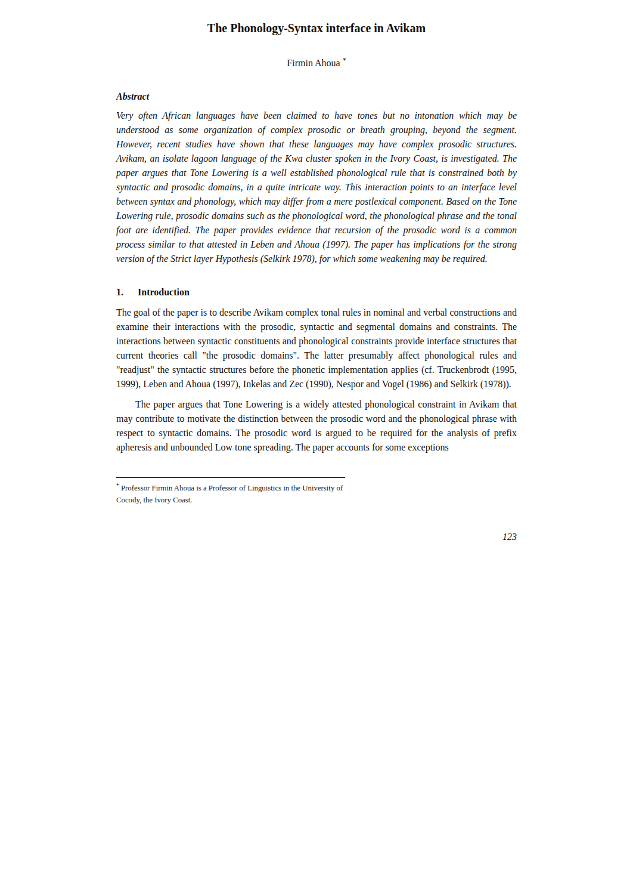The Phonology-Syntax interface in Avikam
Firmin Ahoua *
Abstract
Very often African languages have been claimed to have tones but no intonation which may be understood as some organization of complex prosodic or breath grouping, beyond the segment. However, recent studies have shown that these languages may have complex prosodic structures. Avikam, an isolate lagoon language of the Kwa cluster spoken in the Ivory Coast, is investigated. The paper argues that Tone Lowering is a well established phonological rule that is constrained both by syntactic and prosodic domains, in a quite intricate way. This interaction points to an interface level between syntax and phonology, which may differ from a mere postlexical component. Based on the Tone Lowering rule, prosodic domains such as the phonological word, the phonological phrase and the tonal foot are identified. The paper provides evidence that recursion of the prosodic word is a common process similar to that attested in Leben and Ahoua (1997). The paper has implications for the strong version of the Strict layer Hypothesis (Selkirk 1978), for which some weakening may be required.
1. Introduction
The goal of the paper is to describe Avikam complex tonal rules in nominal and verbal constructions and examine their interactions with the prosodic, syntactic and segmental domains and constraints. The interactions between syntactic constituents and phonological constraints provide interface structures that current theories call "the prosodic domains". The latter presumably affect phonological rules and "readjust" the syntactic structures before the phonetic implementation applies (cf. Truckenbrodt (1995, 1999), Leben and Ahoua (1997), Inkelas and Zec (1990), Nespor and Vogel (1986) and Selkirk (1978)).
The paper argues that Tone Lowering is a widely attested phonological constraint in Avikam that may contribute to motivate the distinction between the prosodic word and the phonological phrase with respect to syntactic domains. The prosodic word is argued to be required for the analysis of prefix apheresis and unbounded Low tone spreading. The paper accounts for some exceptions
* Professor Firmin Ahoua is a Professor of Linguistics in the University of Cocody, the Ivory Coast.
123